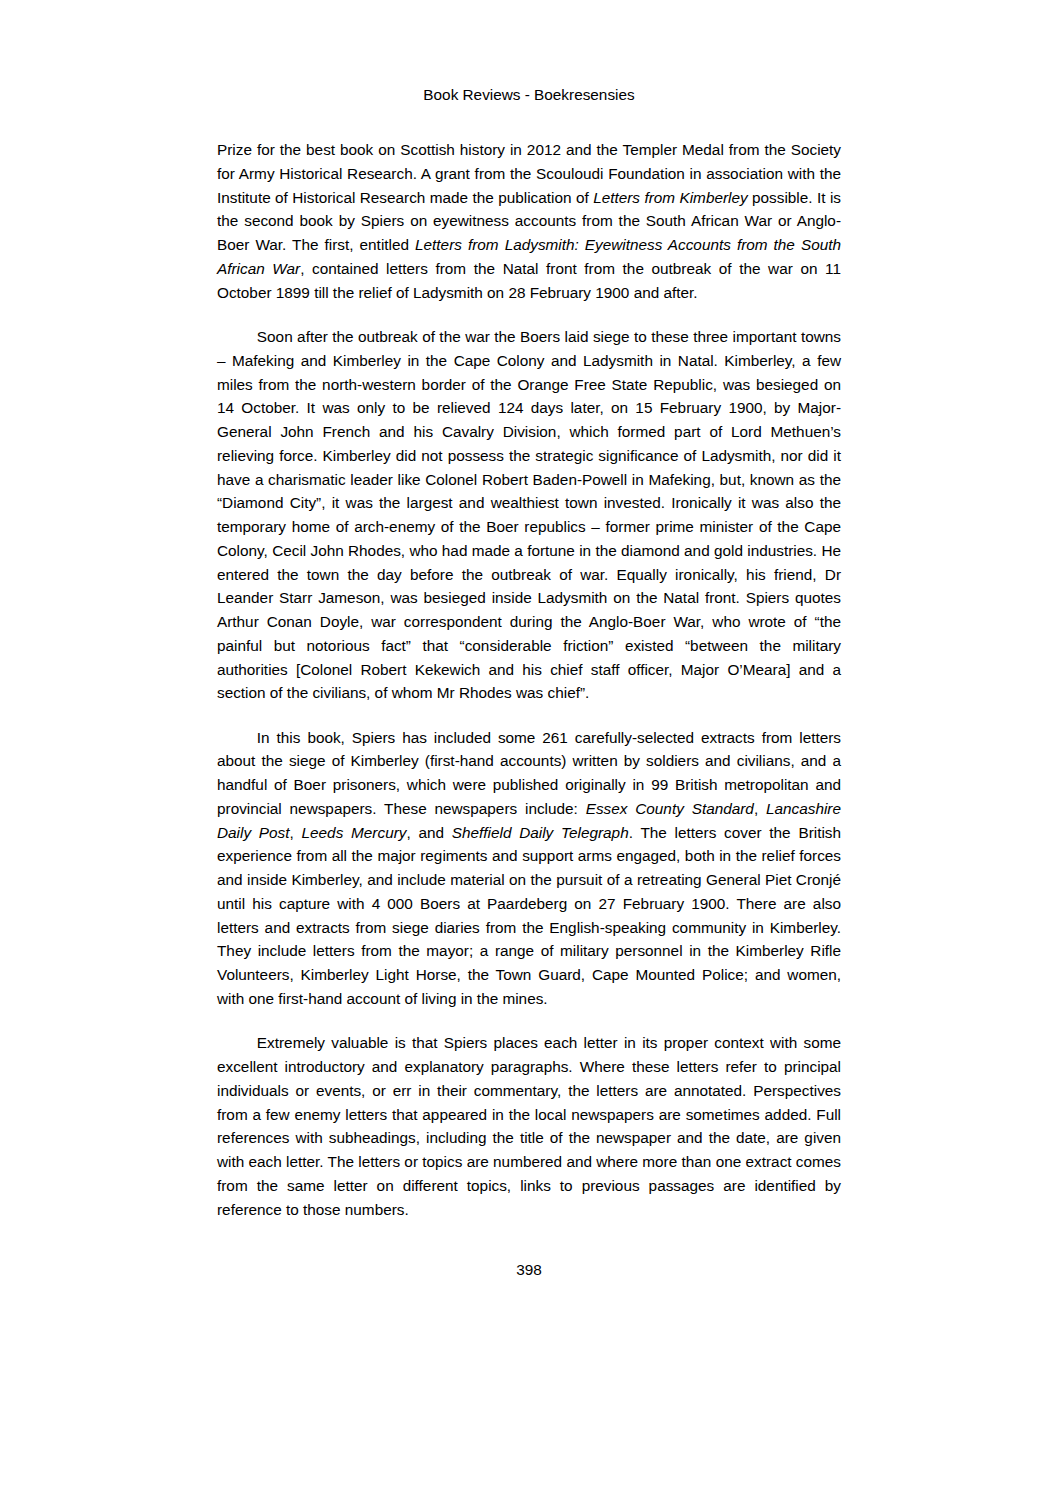Book Reviews - Boekresensies
Prize for the best book on Scottish history in 2012 and the Templer Medal from the Society for Army Historical Research. A grant from the Scouloudi Foundation in association with the Institute of Historical Research made the publication of Letters from Kimberley possible. It is the second book by Spiers on eyewitness accounts from the South African War or Anglo-Boer War. The first, entitled Letters from Ladysmith: Eyewitness Accounts from the South African War, contained letters from the Natal front from the outbreak of the war on 11 October 1899 till the relief of Ladysmith on 28 February 1900 and after.
Soon after the outbreak of the war the Boers laid siege to these three important towns – Mafeking and Kimberley in the Cape Colony and Ladysmith in Natal. Kimberley, a few miles from the north-western border of the Orange Free State Republic, was besieged on 14 October. It was only to be relieved 124 days later, on 15 February 1900, by Major-General John French and his Cavalry Division, which formed part of Lord Methuen’s relieving force. Kimberley did not possess the strategic significance of Ladysmith, nor did it have a charismatic leader like Colonel Robert Baden-Powell in Mafeking, but, known as the “Diamond City”, it was the largest and wealthiest town invested. Ironically it was also the temporary home of arch-enemy of the Boer republics – former prime minister of the Cape Colony, Cecil John Rhodes, who had made a fortune in the diamond and gold industries. He entered the town the day before the outbreak of war. Equally ironically, his friend, Dr Leander Starr Jameson, was besieged inside Ladysmith on the Natal front. Spiers quotes Arthur Conan Doyle, war correspondent during the Anglo-Boer War, who wrote of “the painful but notorious fact” that “considerable friction” existed “between the military authorities [Colonel Robert Kekewich and his chief staff officer, Major O’Meara] and a section of the civilians, of whom Mr Rhodes was chief”.
In this book, Spiers has included some 261 carefully-selected extracts from letters about the siege of Kimberley (first-hand accounts) written by soldiers and civilians, and a handful of Boer prisoners, which were published originally in 99 British metropolitan and provincial newspapers. These newspapers include: Essex County Standard, Lancashire Daily Post, Leeds Mercury, and Sheffield Daily Telegraph. The letters cover the British experience from all the major regiments and support arms engaged, both in the relief forces and inside Kimberley, and include material on the pursuit of a retreating General Piet Cronjé until his capture with 4 000 Boers at Paardeberg on 27 February 1900. There are also letters and extracts from siege diaries from the English-speaking community in Kimberley. They include letters from the mayor; a range of military personnel in the Kimberley Rifle Volunteers, Kimberley Light Horse, the Town Guard, Cape Mounted Police; and women, with one first-hand account of living in the mines.
Extremely valuable is that Spiers places each letter in its proper context with some excellent introductory and explanatory paragraphs. Where these letters refer to principal individuals or events, or err in their commentary, the letters are annotated. Perspectives from a few enemy letters that appeared in the local newspapers are sometimes added. Full references with subheadings, including the title of the newspaper and the date, are given with each letter. The letters or topics are numbered and where more than one extract comes from the same letter on different topics, links to previous passages are identified by reference to those numbers.
398